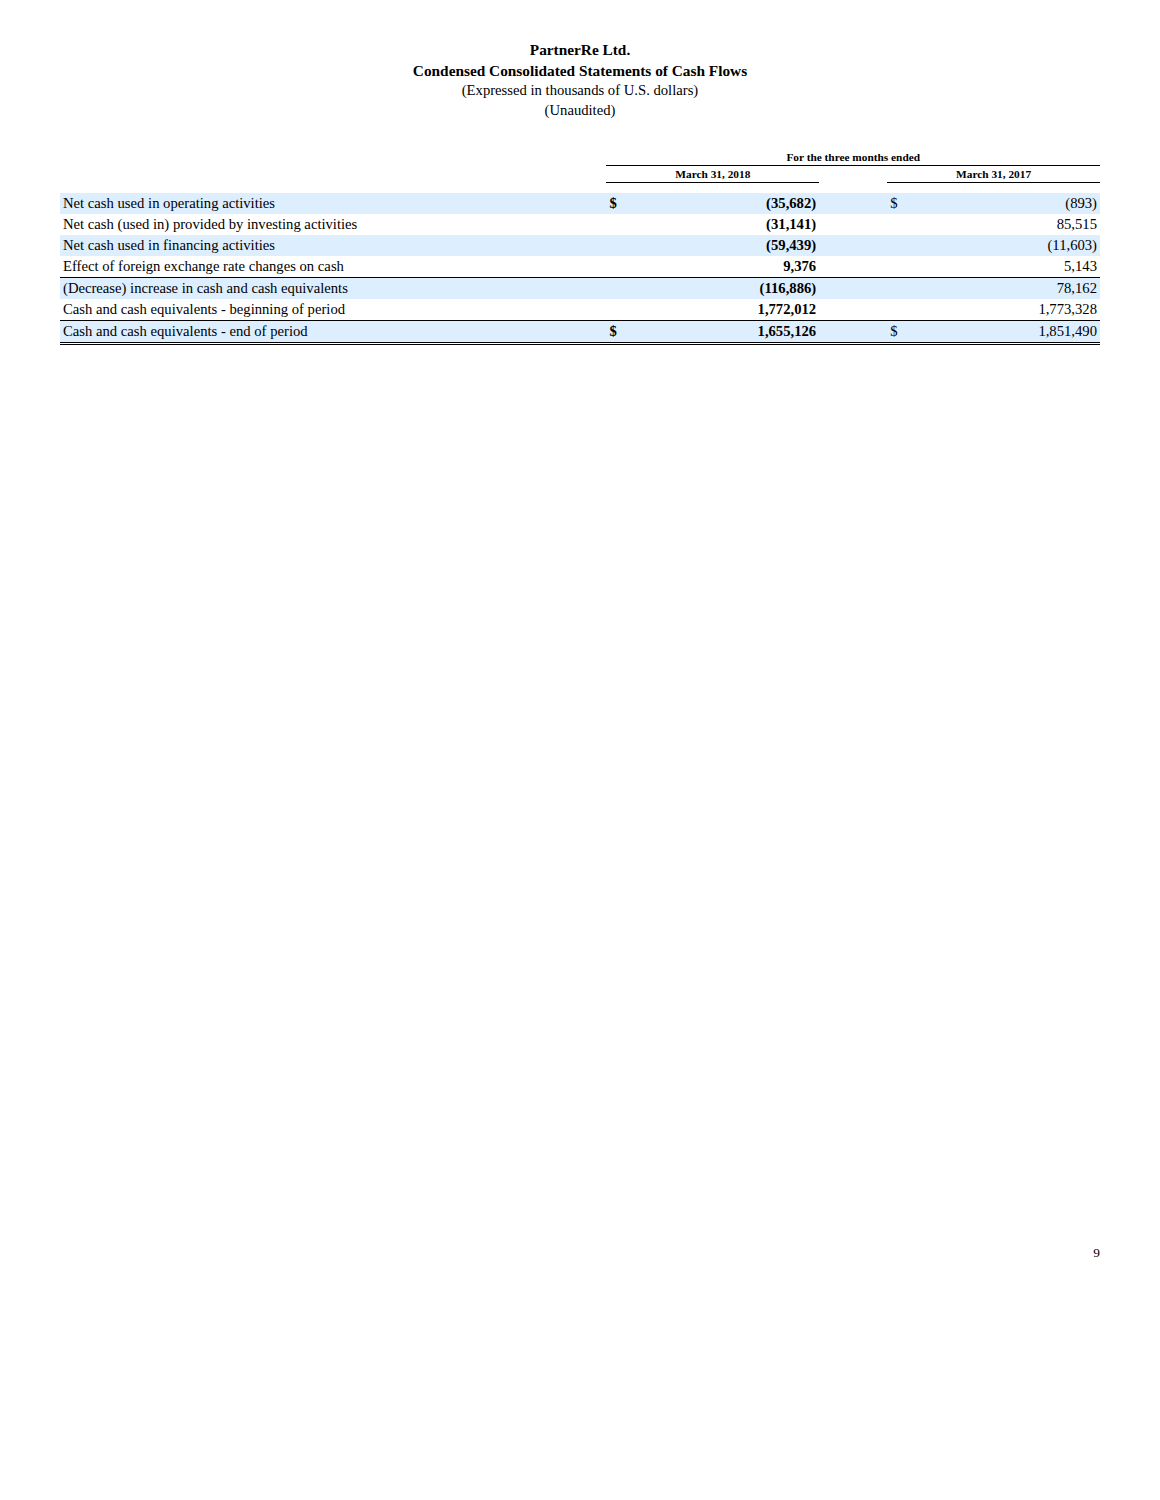PartnerRe Ltd.
Condensed Consolidated Statements of Cash Flows
(Expressed in thousands of U.S. dollars)
(Unaudited)
| | | For the three months ended |
| | | March 31, 2018 | | March 31, 2017 |
| Net cash used in operating activities | | $ | (35,682) | | $ | (893) |
| Net cash (used in) provided by investing activities | | | (31,141) | | | 85,515 |
| Net cash used in financing activities | | | (59,439) | | | (11,603) |
| Effect of foreign exchange rate changes on cash | | | 9,376 | | | 5,143 |
| (Decrease) increase in cash and cash equivalents | | | (116,886) | | | 78,162 |
| Cash and cash equivalents - beginning of period | | | 1,772,012 | | | 1,773,328 |
| Cash and cash equivalents - end of period | | $ | 1,655,126 | | $ | 1,851,490 |
9